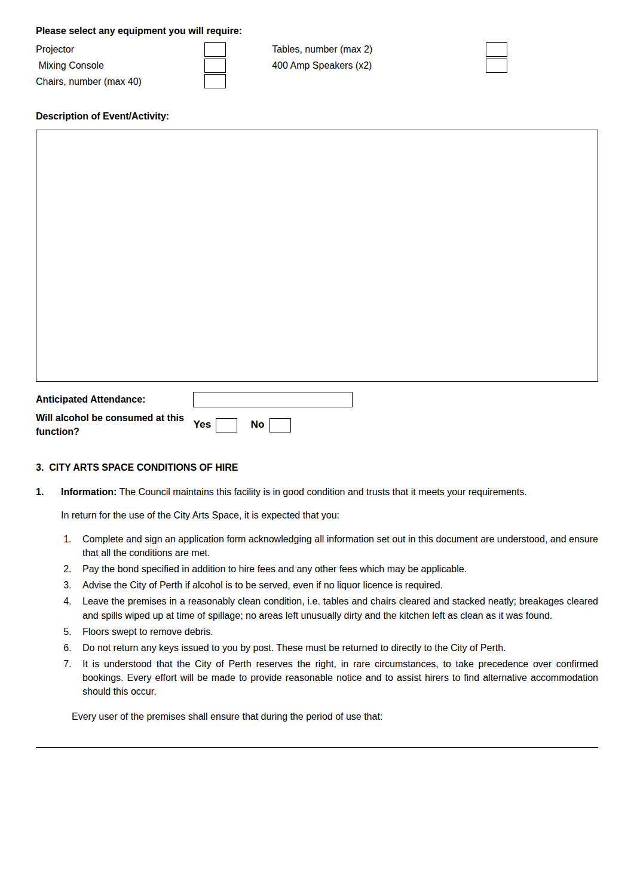Please select any equipment you will require:
| Projector | | Tables, number (max 2) | |
| Mixing Console | | 400 Amp Speakers (x2) | |
| Chairs, number (max 40) | | | |
Description of Event/Activity:
| Anticipated Attendance: | |
| Will alcohol be consumed at this function? | Yes No |
3. CITY ARTS SPACE CONDITIONS OF HIRE
1.
Information: The Council maintains this facility is in good condition and trusts that it meets your requirements.
In return for the use of the City Arts Space, it is expected that you:
Complete and sign an application form acknowledging all information set out in this document are understood, and ensure that all the conditions are met.
Pay the bond specified in addition to hire fees and any other fees which may be applicable.
Advise the City of Perth if alcohol is to be served, even if no liquor licence is required.
Leave the premises in a reasonably clean condition, i.e. tables and chairs cleared and stacked neatly; breakages cleared and spills wiped up at time of spillage; no areas left unusually dirty and the kitchen left as clean as it was found.
Floors swept to remove debris.
Do not return any keys issued to you by post. These must be returned to directly to the City of Perth.
It is understood that the City of Perth reserves the right, in rare circumstances, to take precedence over confirmed bookings. Every effort will be made to provide reasonable notice and to assist hirers to find alternative accommodation should this occur.
Every user of the premises shall ensure that during the period of use that: